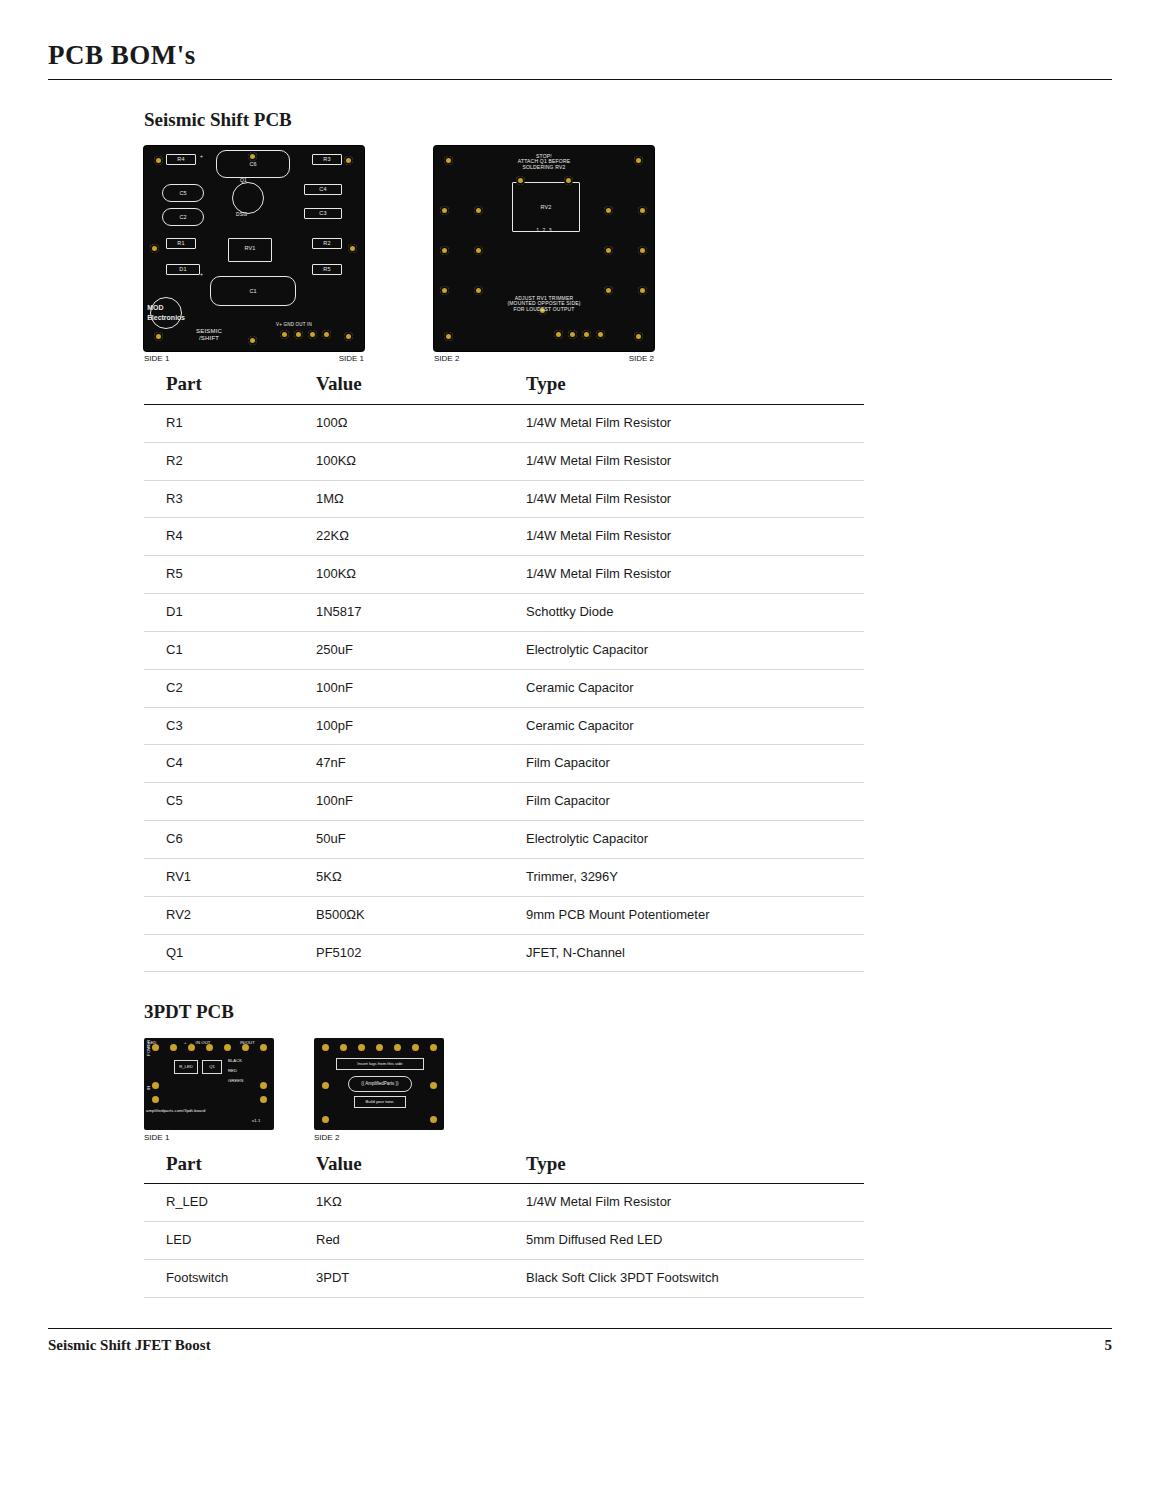PCB BOM's
Seismic Shift PCB
R4 + C6 R3 C5 C4 Q1 DSG C2 C3 R1 R2 RV1 D1 R5 + C1 MOD
Electronics SEISMIC
/SHIFT V+ GND OUT IN
SIDE 1 SIDE 1
STOP!
ATTACH Q1 BEFORE
SOLDERING RV2 RV2 1 2 3 ADJUST RV1 TRIMMER
(MOUNTED OPPOSITE SIDE)
FOR LOUDEST OUTPUT
SIDE 2 SIDE 2
| Part | Value | Type |
| --- | --- | --- |
| R1 | 100Ω | 1/4W Metal Film Resistor |
| R2 | 100KΩ | 1/4W Metal Film Resistor |
| R3 | 1MΩ | 1/4W Metal Film Resistor |
| R4 | 22KΩ | 1/4W Metal Film Resistor |
| R5 | 100KΩ | 1/4W Metal Film Resistor |
| D1 | 1N5817 | Schottky Diode |
| C1 | 250uF | Electrolytic Capacitor |
| C2 | 100nF | Ceramic Capacitor |
| C3 | 100pF | Ceramic Capacitor |
| C4 | 47nF | Film Capacitor |
| C5 | 100nF | Film Capacitor |
| C6 | 50uF | Electrolytic Capacitor |
| RV1 | 5KΩ | Trimmer, 3296Y |
| RV2 | B500ΩK | 9mm PCB Mount Potentiometer |
| Q1 | PF5102 | JFET, N-Channel |
3PDT PCB
LED + - IN OUT IN/OUT POWER IN R_LED Q1 BLACK RED GREEN amplifiedparts.com/3pdt-board v1.1
SIDE 1
Insert lugs from this side (( AmplifiedParts )) Build your tone.
SIDE 2
| Part | Value | Type |
| --- | --- | --- |
| R_LED | 1KΩ | 1/4W Metal Film Resistor |
| LED | Red | 5mm Diffused Red LED |
| Footswitch | 3PDT | Black Soft Click 3PDT Footswitch |
Seismic Shift JFET Boost 5